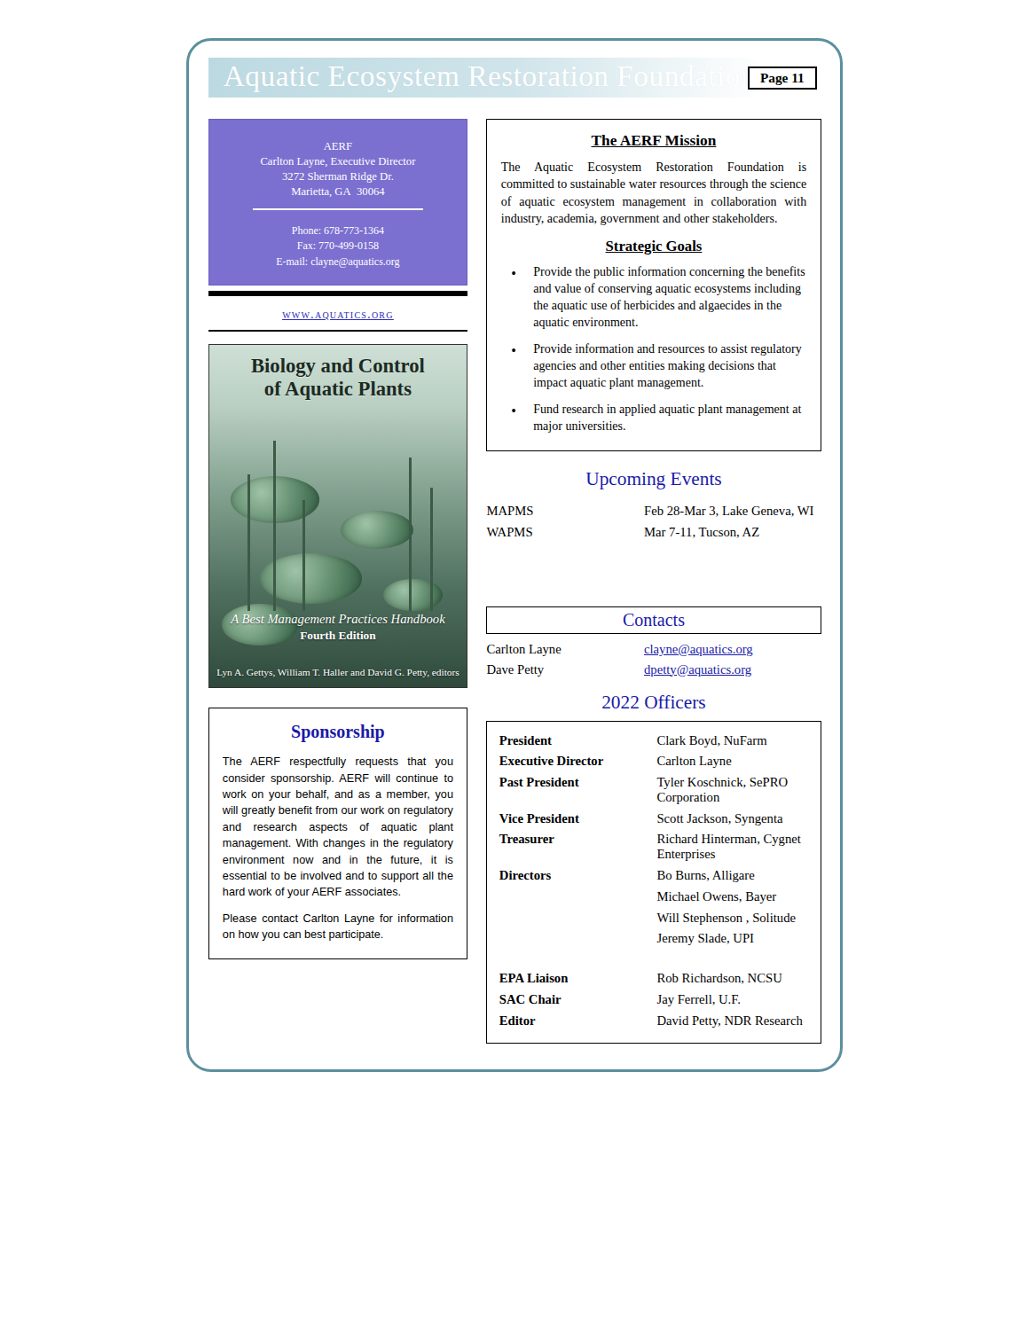Aquatic Ecosystem Restoration Foundation
Page 11
AERF
Carlton Layne, Executive Director
3272 Sherman Ridge Dr.
Marietta, GA 30064
Phone: 678-773-1364
Fax: 770-499-0158
E-mail: clayne@aquatics.org
www.aquatics.org
Biology and Control
of Aquatic Plants
A Best Management Practices Handbook
Fourth Edition
Lyn A. Gettys, William T. Haller and David G. Petty, editors
Sponsorship
The AERF respectfully requests that you consider sponsorship. AERF will continue to work on your behalf, and as a member, you will greatly benefit from our work on regulatory and research aspects of aquatic plant management. With changes in the regulatory environment now and in the future, it is essential to be involved and to support all the hard work of your AERF associates.
Please contact Carlton Layne for information on how you can best participate.
The AERF Mission
The Aquatic Ecosystem Restoration Foundation is committed to sustainable water resources through the science of aquatic ecosystem management in collaboration with industry, academia, government and other stakeholders.
Strategic Goals
Provide the public information concerning the benefits and value of conserving aquatic ecosystems including the aquatic use of herbicides and algaecides in the aquatic environment.
Provide information and resources to assist regulatory agencies and other entities making decisions that impact aquatic plant management.
Fund research in applied aquatic plant management at major universities.
Upcoming Events
| MAPMS | Feb 28-Mar 3, Lake Geneva, WI |
| WAPMS | Mar 7-11, Tucson, AZ |
Contacts
| Carlton Layne | clayne@aquatics.org |
| Dave Petty | dpetty@aquatics.org |
2022 Officers
| President | Clark Boyd, NuFarm |
| Executive Director | Carlton Layne |
| Past President | Tyler Koschnick, SePRO Corporation |
| Vice President | Scott Jackson, Syngenta |
| Treasurer | Richard Hinterman, Cygnet Enterprises |
| Directors | Bo Burns, Alligare |
| | Michael Owens, Bayer |
| | Will Stephenson , Solitude |
| | Jeremy Slade, UPI |
| EPA Liaison | Rob Richardson, NCSU |
| SAC Chair | Jay Ferrell, U.F. |
| Editor | David Petty, NDR Research |